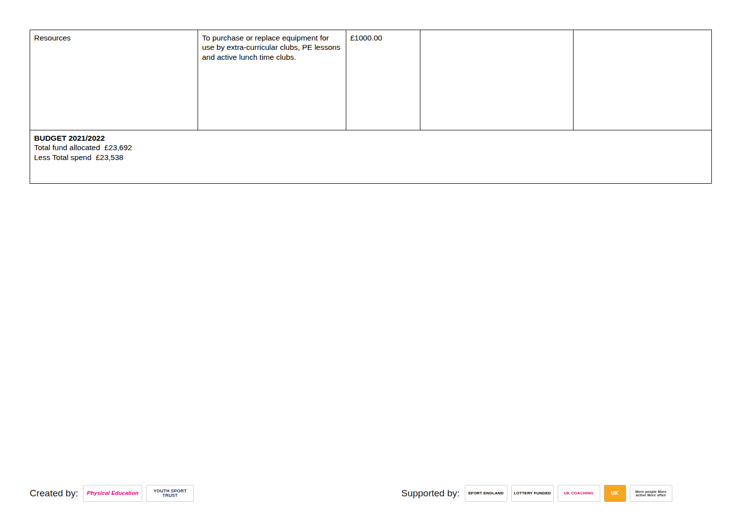| Resources | To purchase or replace equipment for use by extra-curricular clubs, PE lessons and active lunch time clubs. | £1000.00 | | |
| BUDGET 2021/2022 Total fund allocated £23,692 Less Total spend £23,538 |
Created by: Physical Education YOUTH SPORT TRUST
Supported by: SPORT ENGLAND LOTTERY FUNDED UK COACHING UK More people More active More often